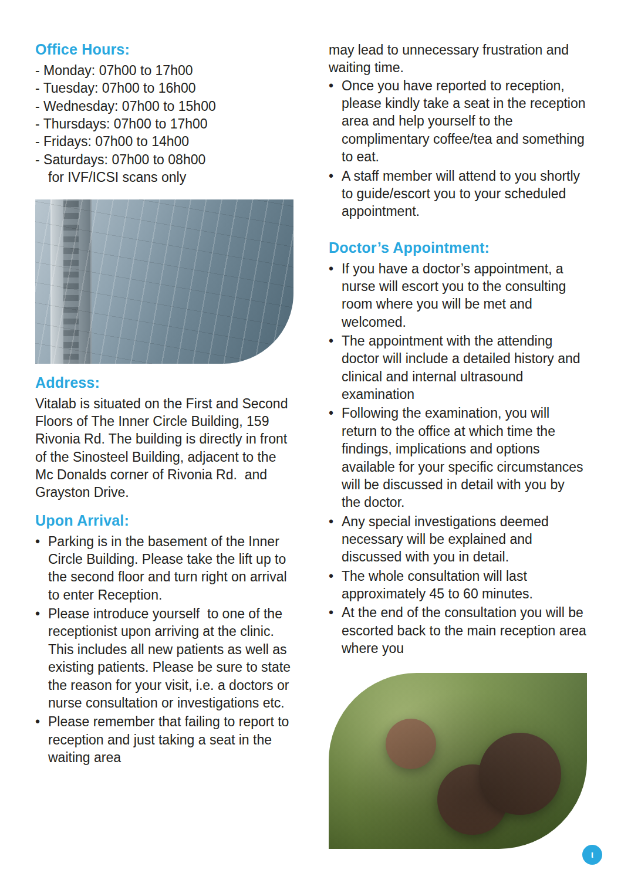Office Hours:
- Monday: 07h00 to 17h00
- Tuesday: 07h00 to 16h00
- Wednesday: 07h00 to 15h00
- Thursdays: 07h00 to 17h00
- Fridays: 07h00 to 14h00
- Saturdays: 07h00 to 08h00
for IVF/ICSI scans only
Address:
Vitalab is situated on the First and Second Floors of The Inner Circle Building, 159 Rivonia Rd. The building is directly in front of the Sinosteel Building, adjacent to the Mc Donalds corner of Rivonia Rd. and Grayston Drive.
Upon Arrival:
Parking is in the basement of the Inner Circle Building. Please take the lift up to the second floor and turn right on arrival to enter Reception.
Please introduce yourself to one of the receptionist upon arriving at the clinic. This includes all new patients as well as existing patients. Please be sure to state the reason for your visit, i.e. a doctors or nurse consultation or investigations etc.
Please remember that failing to report to reception and just taking a seat in the waiting area
may lead to unnecessary frustration and waiting time.
Once you have reported to reception, please kindly take a seat in the reception area and help yourself to the complimentary coffee/tea and something to eat.
A staff member will attend to you shortly to guide/escort you to your scheduled appointment.
Doctor’s Appointment:
If you have a doctor’s appointment, a nurse will escort you to the consulting room where you will be met and welcomed.
The appointment with the attending doctor will include a detailed history and clinical and internal ultrasound examination
Following the examination, you will return to the office at which time the findings, implications and options available for your specific circumstances will be discussed in detail with you by the doctor.
Any special investigations deemed necessary will be explained and discussed with you in detail.
The whole consultation will last approximately 45 to 60 minutes.
At the end of the consultation you will be escorted back to the main reception area where you
ι